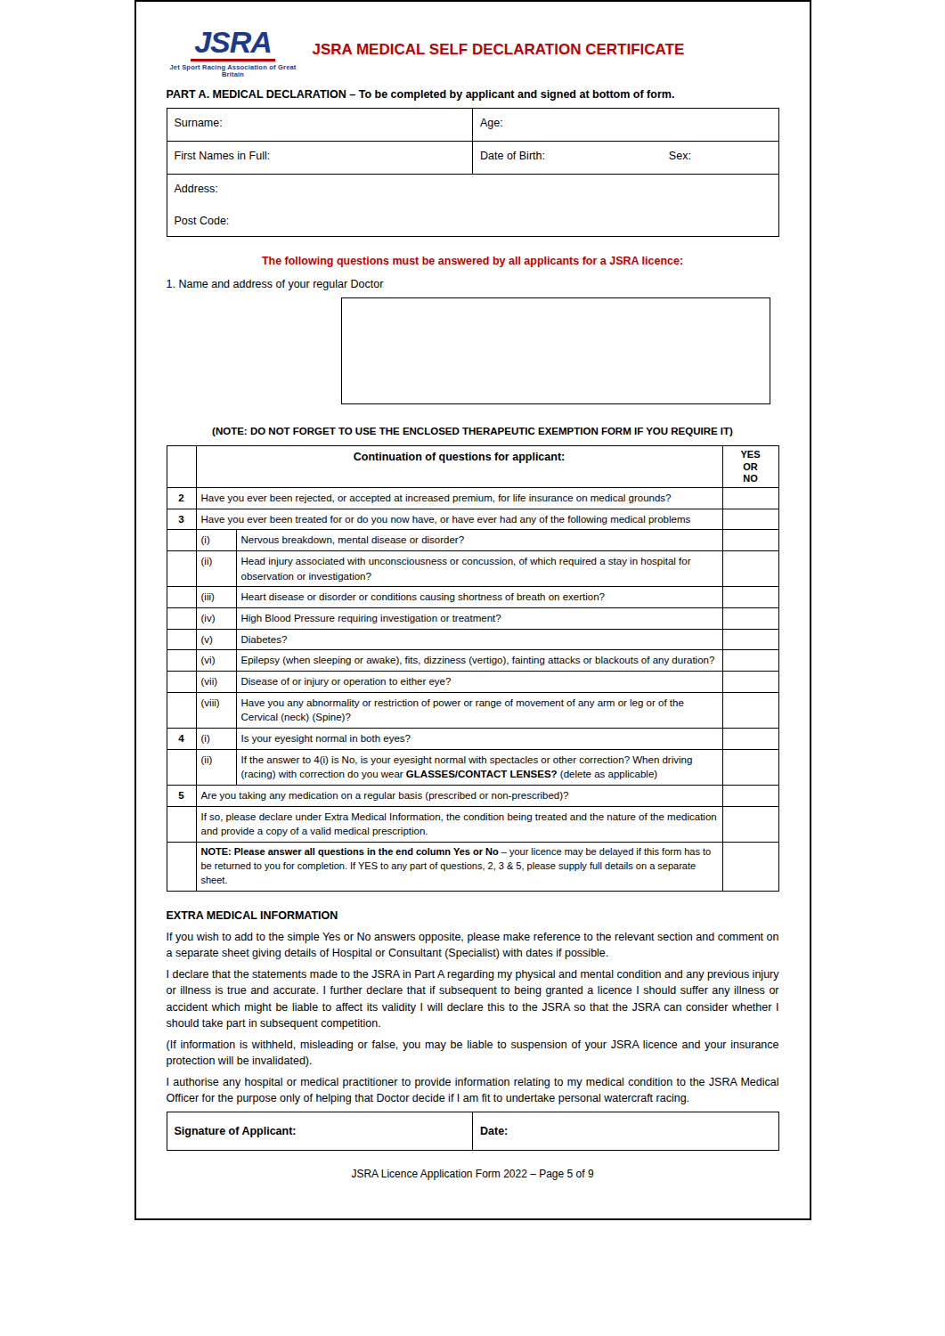JSRA
Jet Sport Racing Association of Great Britain
JSRA MEDICAL SELF DECLARATION CERTIFICATE
PART A. MEDICAL DECLARATION – To be completed by applicant and signed at bottom of form.
| Surname: | Age: |
| First Names in Full: | Date of Birth: Sex: |
| Address: Post Code: |
The following questions must be answered by all applicants for a JSRA licence:
1. Name and address of your regular Doctor
(NOTE: DO NOT FORGET TO USE THE ENCLOSED THERAPEUTIC EXEMPTION FORM IF YOU REQUIRE IT)
| | Continuation of questions for applicant: | YES OR NO |
| --- | --- | --- |
| 2 | Have you ever been rejected, or accepted at increased premium, for life insurance on medical grounds? | |
| 3 | Have you ever been treated for or do you now have, or have ever had any of the following medical problems | |
| | (i) | Nervous breakdown, mental disease or disorder? | |
| | (ii) | Head injury associated with unconsciousness or concussion, of which required a stay in hospital for observation or investigation? | |
| | (iii) | Heart disease or disorder or conditions causing shortness of breath on exertion? | |
| | (iv) | High Blood Pressure requiring investigation or treatment? | |
| | (v) | Diabetes? | |
| | (vi) | Epilepsy (when sleeping or awake), fits, dizziness (vertigo), fainting attacks or blackouts of any duration? | |
| | (vii) | Disease of or injury or operation to either eye? | |
| | (viii) | Have you any abnormality or restriction of power or range of movement of any arm or leg or of the Cervical (neck) (Spine)? | |
| 4 | (i) | Is your eyesight normal in both eyes? | |
| | (ii) | If the answer to 4(i) is No, is your eyesight normal with spectacles or other correction? When driving (racing) with correction do you wear GLASSES/CONTACT LENSES? (delete as applicable) | |
| 5 | Are you taking any medication on a regular basis (prescribed or non-prescribed)? | |
| | If so, please declare under Extra Medical Information, the condition being treated and the nature of the medication and provide a copy of a valid medical prescription. | |
| | NOTE: Please answer all questions in the end column Yes or No – your licence may be delayed if this form has to be returned to you for completion. If YES to any part of questions, 2, 3 & 5, please supply full details on a separate sheet. | |
EXTRA MEDICAL INFORMATION
If you wish to add to the simple Yes or No answers opposite, please make reference to the relevant section and comment on a separate sheet giving details of Hospital or Consultant (Specialist) with dates if possible.
I declare that the statements made to the JSRA in Part A regarding my physical and mental condition and any previous injury or illness is true and accurate. I further declare that if subsequent to being granted a licence I should suffer any illness or accident which might be liable to affect its validity I will declare this to the JSRA so that the JSRA can consider whether I should take part in subsequent competition.
(If information is withheld, misleading or false, you may be liable to suspension of your JSRA licence and your insurance protection will be invalidated).
I authorise any hospital or medical practitioner to provide information relating to my medical condition to the JSRA Medical Officer for the purpose only of helping that Doctor decide if I am fit to undertake personal watercraft racing.
| Signature of Applicant: | Date: |
JSRA Licence Application Form 2022 – Page 5 of 9